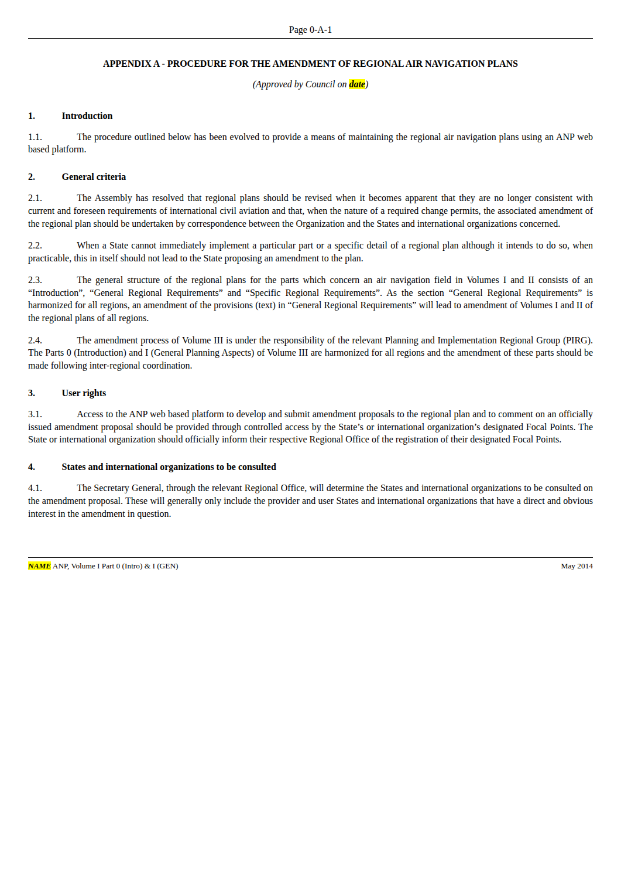Page 0-A-1
APPENDIX A - PROCEDURE FOR THE AMENDMENT OF REGIONAL AIR NAVIGATION PLANS
(Approved by Council on date)
1. Introduction
1.1. The procedure outlined below has been evolved to provide a means of maintaining the regional air navigation plans using an ANP web based platform.
2. General criteria
2.1. The Assembly has resolved that regional plans should be revised when it becomes apparent that they are no longer consistent with current and foreseen requirements of international civil aviation and that, when the nature of a required change permits, the associated amendment of the regional plan should be undertaken by correspondence between the Organization and the States and international organizations concerned.
2.2. When a State cannot immediately implement a particular part or a specific detail of a regional plan although it intends to do so, when practicable, this in itself should not lead to the State proposing an amendment to the plan.
2.3. The general structure of the regional plans for the parts which concern an air navigation field in Volumes I and II consists of an “Introduction”, “General Regional Requirements” and “Specific Regional Requirements”. As the section “General Regional Requirements” is harmonized for all regions, an amendment of the provisions (text) in “General Regional Requirements” will lead to amendment of Volumes I and II of the regional plans of all regions.
2.4. The amendment process of Volume III is under the responsibility of the relevant Planning and Implementation Regional Group (PIRG). The Parts 0 (Introduction) and I (General Planning Aspects) of Volume III are harmonized for all regions and the amendment of these parts should be made following inter-regional coordination.
3. User rights
3.1. Access to the ANP web based platform to develop and submit amendment proposals to the regional plan and to comment on an officially issued amendment proposal should be provided through controlled access by the State’s or international organization’s designated Focal Points. The State or international organization should officially inform their respective Regional Office of the registration of their designated Focal Points.
4. States and international organizations to be consulted
4.1. The Secretary General, through the relevant Regional Office, will determine the States and international organizations to be consulted on the amendment proposal. These will generally only include the provider and user States and international organizations that have a direct and obvious interest in the amendment in question.
NAME ANP, Volume I Part 0 (Intro) & I (GEN)
May 2014